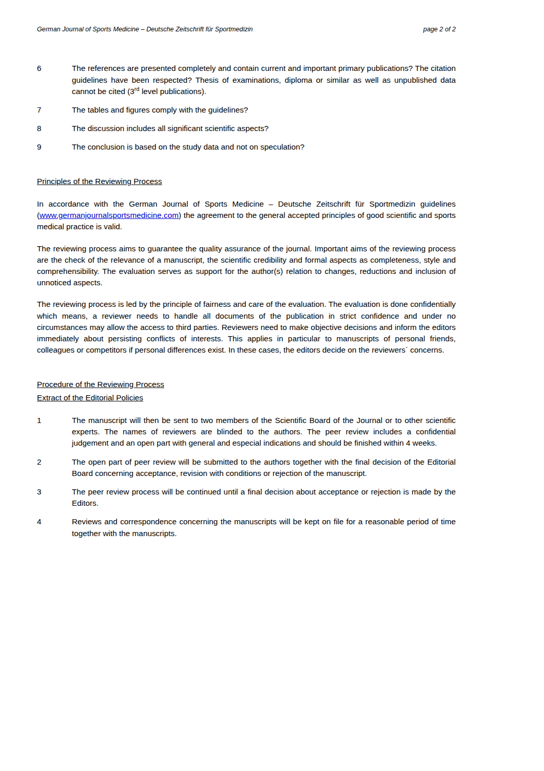German Journal of Sports Medicine – Deutsche Zeitschrift für Sportmedizin page 2 of 2
6 The references are presented completely and contain current and important primary publications? The citation guidelines have been respected? Thesis of examinations, diploma or similar as well as unpublished data cannot be cited (3rd level publications).
7 The tables and figures comply with the guidelines?
8 The discussion includes all significant scientific aspects?
9 The conclusion is based on the study data and not on speculation?
Principles of the Reviewing Process
In accordance with the German Journal of Sports Medicine – Deutsche Zeitschrift für Sportmedizin guidelines (www.germanjournalsportsmedicine.com) the agreement to the general accepted principles of good scientific and sports medical practice is valid.
The reviewing process aims to guarantee the quality assurance of the journal. Important aims of the reviewing process are the check of the relevance of a manuscript, the scientific credibility and formal aspects as completeness, style and comprehensibility. The evaluation serves as support for the author(s) relation to changes, reductions and inclusion of unnoticed aspects.
The reviewing process is led by the principle of fairness and care of the evaluation. The evaluation is done confidentially which means, a reviewer needs to handle all documents of the publication in strict confidence and under no circumstances may allow the access to third parties. Reviewers need to make objective decisions and inform the editors immediately about persisting conflicts of interests. This applies in particular to manuscripts of personal friends, colleagues or competitors if personal differences exist. In these cases, the editors decide on the reviewers´ concerns.
Procedure of the Reviewing Process
Extract of the Editorial Policies
1 The manuscript will then be sent to two members of the Scientific Board of the Journal or to other scientific experts. The names of reviewers are blinded to the authors. The peer review includes a confidential judgement and an open part with general and especial indications and should be finished within 4 weeks.
2 The open part of peer review will be submitted to the authors together with the final decision of the Editorial Board concerning acceptance, revision with conditions or rejection of the manuscript.
3 The peer review process will be continued until a final decision about acceptance or rejection is made by the Editors.
4 Reviews and correspondence concerning the manuscripts will be kept on file for a reasonable period of time together with the manuscripts.